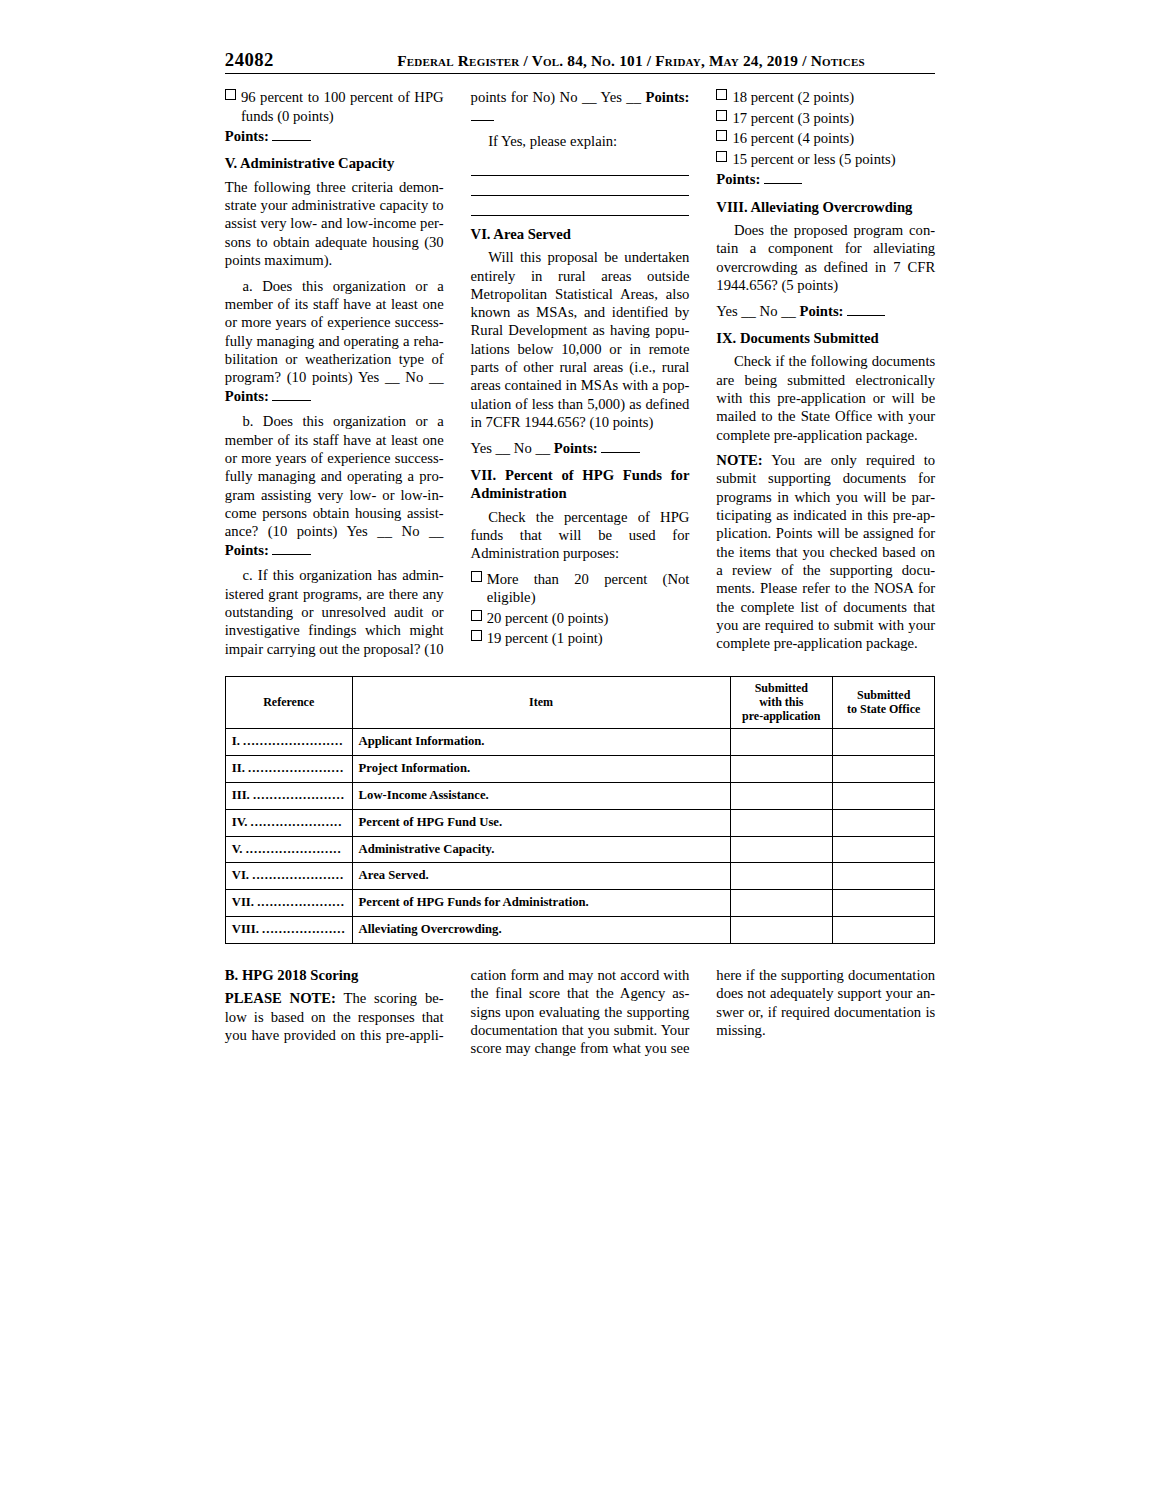24082
Federal Register / Vol. 84, No. 101 / Friday, May 24, 2019 / Notices
96 percent to 100 percent of HPG funds (0 points)
Points:
V. Administrative Capacity
The following three criteria demonstrate your administrative capacity to assist very low- and low-income persons to obtain adequate housing (30 points maximum).
a. Does this organization or a member of its staff have at least one or more years of experience successfully managing and operating a rehabilitation or weatherization type of program? (10 points) Yes __ No __ Points:
b. Does this organization or a member of its staff have at least one or more years of experience successfully managing and operating a program assisting very low- or low-income persons obtain housing assistance? (10 points) Yes __ No __ Points:
c. If this organization has administered grant programs, are there any outstanding or unresolved audit or investigative findings which might impair carrying out the proposal? (10 points for No) No __ Yes __ Points:
If Yes, please explain:
VI. Area Served
Will this proposal be undertaken entirely in rural areas outside Metropolitan Statistical Areas, also known as MSAs, and identified by Rural Development as having populations below 10,000 or in remote parts of other rural areas (i.e., rural areas contained in MSAs with a population of less than 5,000) as defined in 7CFR 1944.656? (10 points)
Yes __ No __ Points:
VII. Percent of HPG Funds for Administration
Check the percentage of HPG funds that will be used for Administration purposes:
More than 20 percent (Not eligible)
20 percent (0 points)
19 percent (1 point)
18 percent (2 points)
17 percent (3 points)
16 percent (4 points)
15 percent or less (5 points)
Points:
VIII. Alleviating Overcrowding
Does the proposed program contain a component for alleviating overcrowding as defined in 7 CFR 1944.656? (5 points)
Yes __ No __ Points:
IX. Documents Submitted
Check if the following documents are being submitted electronically with this pre-application or will be mailed to the State Office with your complete pre-application package.
NOTE: You are only required to submit supporting documents for programs in which you will be participating as indicated in this pre-application. Points will be assigned for the items that you checked based on a review of the supporting documents. Please refer to the NOSA for the complete list of documents that you are required to submit with your complete pre-application package.
| Reference | Item | Submitted with this pre-application | Submitted to State Office |
| --- | --- | --- | --- |
| I. ........................ | Applicant Information. | | |
| II. ....................... | Project Information. | | |
| III. ...................... | Low-Income Assistance. | | |
| IV. ...................... | Percent of HPG Fund Use. | | |
| V. ....................... | Administrative Capacity. | | |
| VI. ...................... | Area Served. | | |
| VII. ..................... | Percent of HPG Funds for Administration. | | |
| VIII. .................... | Alleviating Overcrowding. | | |
B. HPG 2018 Scoring
PLEASE NOTE: The scoring below is based on the responses that you have provided on this pre-application form and may not accord with the final score that the Agency assigns upon evaluating the supporting documentation that you submit. Your score may change from what you see here if the supporting documentation does not adequately support your answer or, if required documentation is missing.